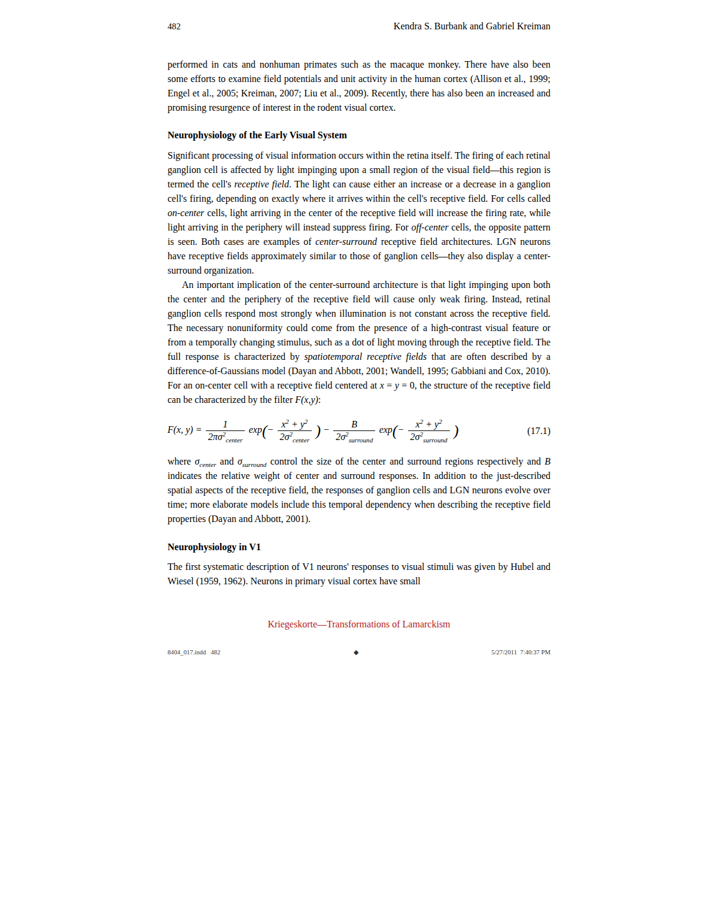482 Kendra S. Burbank and Gabriel Kreiman
performed in cats and nonhuman primates such as the macaque monkey. There have also been some efforts to examine field potentials and unit activity in the human cortex (Allison et al., 1999; Engel et al., 2005; Kreiman, 2007; Liu et al., 2009). Recently, there has also been an increased and promising resurgence of interest in the rodent visual cortex.
Neurophysiology of the Early Visual System
Significant processing of visual information occurs within the retina itself. The firing of each retinal ganglion cell is affected by light impinging upon a small region of the visual field—this region is termed the cell's receptive field. The light can cause either an increase or a decrease in a ganglion cell's firing, depending on exactly where it arrives within the cell's receptive field. For cells called on-center cells, light arriving in the center of the receptive field will increase the firing rate, while light arriving in the periphery will instead suppress firing. For off-center cells, the opposite pattern is seen. Both cases are examples of center-surround receptive field architectures. LGN neurons have receptive fields approximately similar to those of ganglion cells—they also display a center-surround organization.
An important implication of the center-surround architecture is that light impinging upon both the center and the periphery of the receptive field will cause only weak firing. Instead, retinal ganglion cells respond most strongly when illumination is not constant across the receptive field. The necessary nonuniformity could come from the presence of a high-contrast visual feature or from a temporally changing stimulus, such as a dot of light moving through the receptive field. The full response is characterized by spatiotemporal receptive fields that are often described by a difference-of-Gaussians model (Dayan and Abbott, 2001; Wandell, 1995; Gabbiani and Cox, 2010). For an on-center cell with a receptive field centered at x = y = 0, the structure of the receptive field can be characterized by the filter F(x,y):
F(x, y) = 1 2πσ2center exp(− x2 + y2 2σ2center ) − B 2σ2surround exp(− x2 + y2 2σ2surround )
(17.1)
where σcenter and σsurround control the size of the center and surround regions respectively and B indicates the relative weight of center and surround responses. In addition to the just-described spatial aspects of the receptive field, the responses of ganglion cells and LGN neurons evolve over time; more elaborate models include this temporal dependency when describing the receptive field properties (Dayan and Abbott, 2001).
Neurophysiology in V1
The first systematic description of V1 neurons' responses to visual stimuli was given by Hubel and Wiesel (1959, 1962). Neurons in primary visual cortex have small
Kriegeskorte—Transformations of Lamarckism
8404_017.indd 482 ◆ 5/27/2011 7:40:37 PM